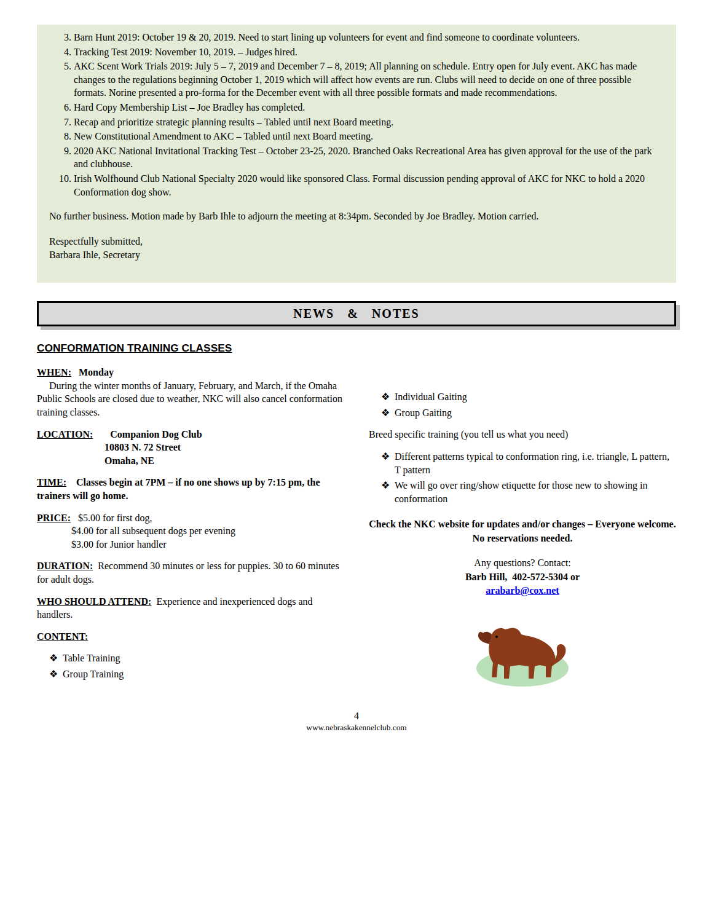Barn Hunt 2019: October 19 & 20, 2019. Need to start lining up volunteers for event and find someone to coordinate volunteers.
Tracking Test 2019: November 10, 2019. – Judges hired.
AKC Scent Work Trials 2019: July 5 – 7, 2019 and December 7 – 8, 2019; All planning on schedule. Entry open for July event. AKC has made changes to the regulations beginning October 1, 2019 which will affect how events are run. Clubs will need to decide on one of three possible formats. Norine presented a pro-forma for the December event with all three possible formats and made recommendations.
Hard Copy Membership List – Joe Bradley has completed.
Recap and prioritize strategic planning results – Tabled until next Board meeting.
New Constitutional Amendment to AKC – Tabled until next Board meeting.
2020 AKC National Invitational Tracking Test – October 23-25, 2020. Branched Oaks Recreational Area has given approval for the use of the park and clubhouse.
Irish Wolfhound Club National Specialty 2020 would like sponsored Class. Formal discussion pending approval of AKC for NKC to hold a 2020 Conformation dog show.
No further business. Motion made by Barb Ihle to adjourn the meeting at 8:34pm. Seconded by Joe Bradley. Motion carried.
Respectfully submitted,
Barbara Ihle, Secretary
NEWS & NOTES
CONFORMATION TRAINING CLASSES
WHEN: Monday
During the winter months of January, February, and March, if the Omaha Public Schools are closed due to weather, NKC will also cancel conformation training classes.
LOCATION: Companion Dog Club
10803 N. 72 Street
Omaha, NE
TIME: Classes begin at 7PM – if no one shows up by 7:15 pm, the trainers will go home.
PRICE: $5.00 for first dog,
$4.00 for all subsequent dogs per evening
$3.00 for Junior handler
DURATION: Recommend 30 minutes or less for puppies. 30 to 60 minutes for adult dogs.
WHO SHOULD ATTEND: Experience and inexperienced dogs and handlers.
CONTENT:
Table Training
Group Training
Individual Gaiting
Group Gaiting
Breed specific training (you tell us what you need)
Different patterns typical to conformation ring, i.e. triangle, L pattern, T pattern
We will go over ring/show etiquette for those new to showing in conformation
Check the NKC website for updates and/or changes – Everyone welcome.
No reservations needed.
Any questions? Contact:
Barb Hill, 402-572-5304 or
arabarb@cox.net
4
www.nebraskakennelclub.com